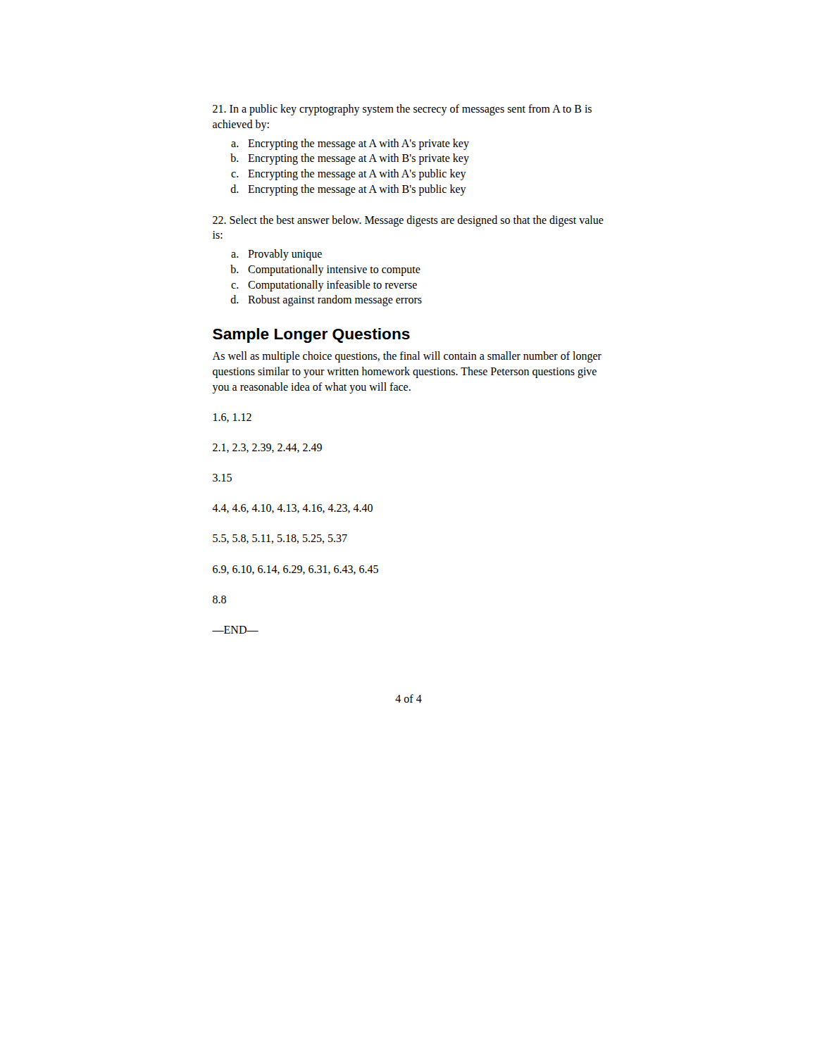21. In a public key cryptography system the secrecy of messages sent from A to B is achieved by:
Encrypting the message at A with A's private key
Encrypting the message at A with B's private key
Encrypting the message at A with A's public key
Encrypting the message at A with B's public key
22. Select the best answer below. Message digests are designed so that the digest value is:
Provably unique
Computationally intensive to compute
Computationally infeasible to reverse
Robust against random message errors
Sample Longer Questions
As well as multiple choice questions, the final will contain a smaller number of longer questions similar to your written homework questions. These Peterson questions give you a reasonable idea of what you will face.
1.6, 1.12
2.1, 2.3, 2.39, 2.44, 2.49
3.15
4.4, 4.6, 4.10, 4.13, 4.16, 4.23, 4.40
5.5, 5.8, 5.11, 5.18, 5.25, 5.37
6.9, 6.10, 6.14, 6.29, 6.31, 6.43, 6.45
8.8
—END—
4 of 4